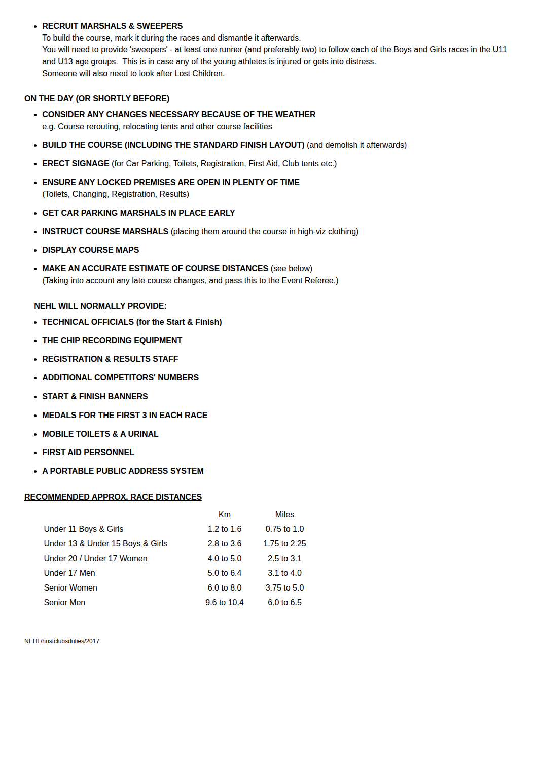RECRUIT MARSHALS & SWEEPERS To build the course, mark it during the races and dismantle it afterwards. You will need to provide 'sweepers' - at least one runner (and preferably two) to follow each of the Boys and Girls races in the U11 and U13 age groups. This is in case any of the young athletes is injured or gets into distress. Someone will also need to look after Lost Children.
ON THE DAY (OR SHORTLY BEFORE)
CONSIDER ANY CHANGES NECESSARY BECAUSE OF THE WEATHER e.g. Course rerouting, relocating tents and other course facilities
BUILD THE COURSE (INCLUDING THE STANDARD FINISH LAYOUT) (and demolish it afterwards)
ERECT SIGNAGE (for Car Parking, Toilets, Registration, First Aid, Club tents etc.)
ENSURE ANY LOCKED PREMISES ARE OPEN IN PLENTY OF TIME (Toilets, Changing, Registration, Results)
GET CAR PARKING MARSHALS IN PLACE EARLY
INSTRUCT COURSE MARSHALS (placing them around the course in high-viz clothing)
DISPLAY COURSE MAPS
MAKE AN ACCURATE ESTIMATE OF COURSE DISTANCES (see below) (Taking into account any late course changes, and pass this to the Event Referee.)
NEHL WILL NORMALLY PROVIDE:
TECHNICAL OFFICIALS (for the Start & Finish)
THE CHIP RECORDING EQUIPMENT
REGISTRATION & RESULTS STAFF
ADDITIONAL COMPETITORS' NUMBERS
START & FINISH BANNERS
MEDALS FOR THE FIRST 3 IN EACH RACE
MOBILE TOILETS & A URINAL
FIRST AID PERSONNEL
A PORTABLE PUBLIC ADDRESS SYSTEM
RECOMMENDED APPROX. RACE DISTANCES
| | Km | Miles |
| Under 11 Boys & Girls | 1.2 to 1.6 | 0.75 to 1.0 |
| Under 13 & Under 15 Boys & Girls | 2.8 to 3.6 | 1.75 to 2.25 |
| Under 20 / Under 17 Women | 4.0 to 5.0 | 2.5 to 3.1 |
| Under 17 Men | 5.0 to 6.4 | 3.1 to 4.0 |
| Senior Women | 6.0 to 8.0 | 3.75 to 5.0 |
| Senior Men | 9.6 to 10.4 | 6.0 to 6.5 |
NEHL/hostclubsduties/2017